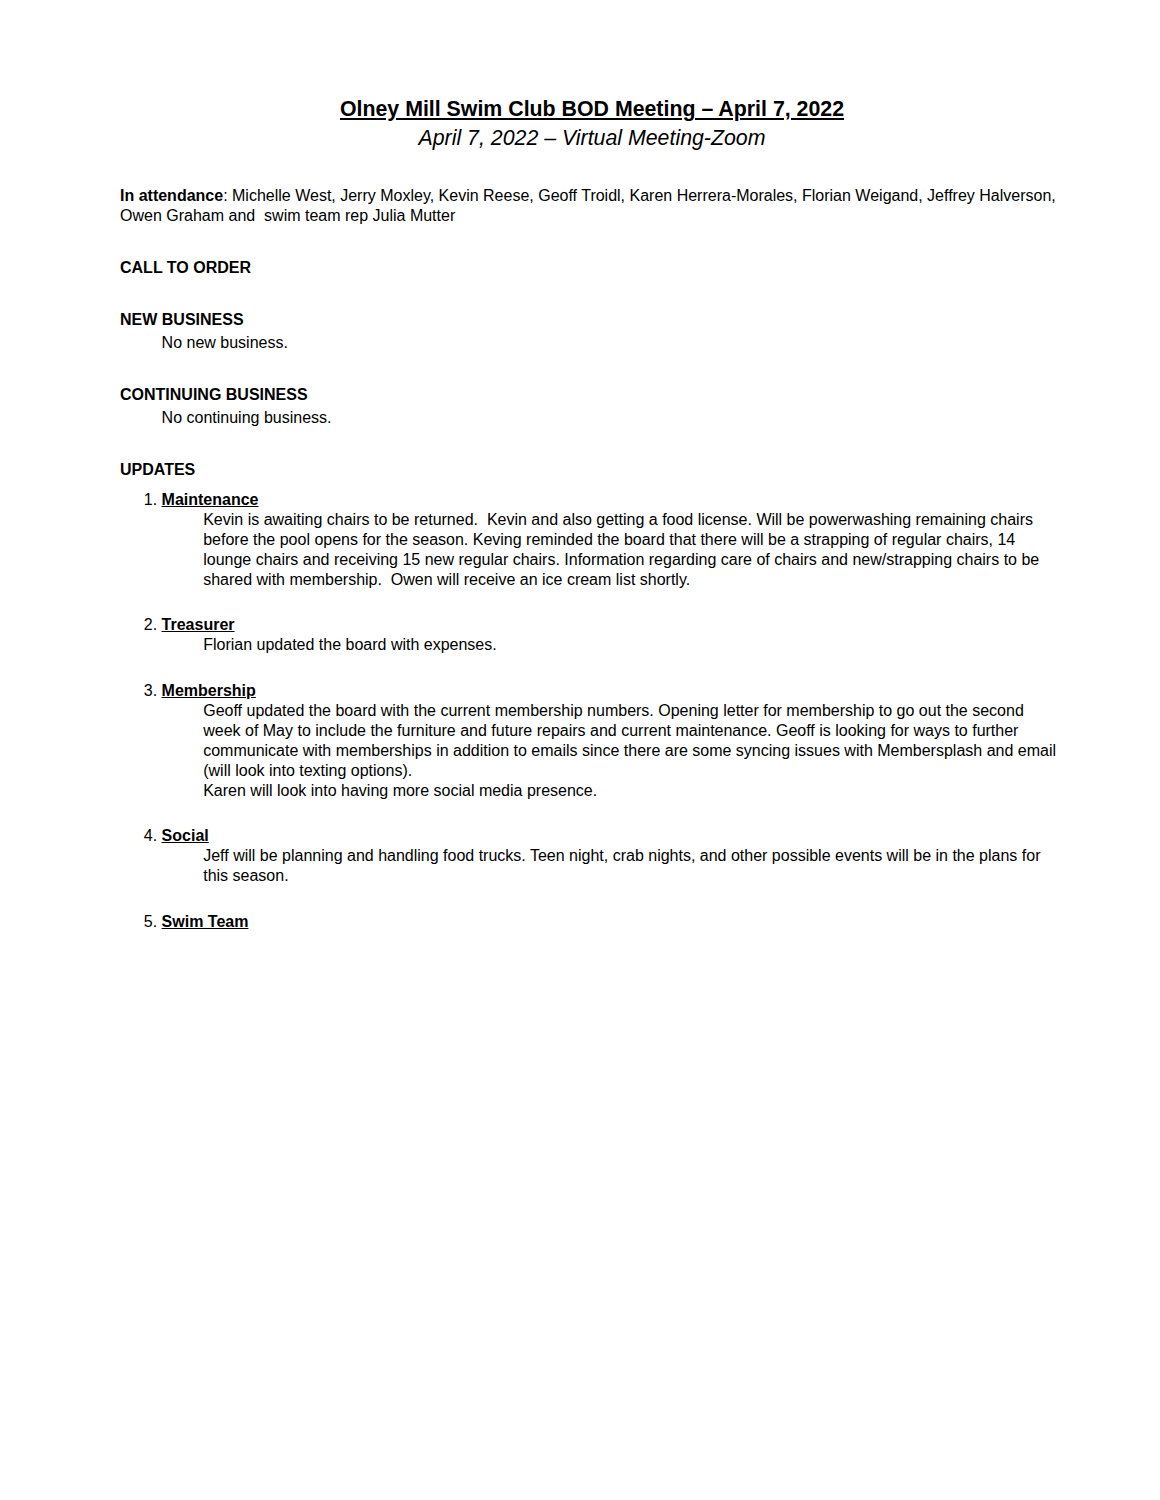Olney Mill Swim Club BOD Meeting – April 7, 2022
April 7, 2022 – Virtual Meeting-Zoom
In attendance: Michelle West, Jerry Moxley, Kevin Reese, Geoff Troidl, Karen Herrera-Morales, Florian Weigand, Jeffrey Halverson, Owen Graham and swim team rep Julia Mutter
CALL TO ORDER
NEW BUSINESS
No new business.
CONTINUING BUSINESS
No continuing business.
UPDATES
Maintenance
Kevin is awaiting chairs to be returned. Kevin and also getting a food license. Will be powerwashing remaining chairs before the pool opens for the season. Keving reminded the board that there will be a strapping of regular chairs, 14 lounge chairs and receiving 15 new regular chairs. Information regarding care of chairs and new/strapping chairs to be shared with membership. Owen will receive an ice cream list shortly.
Treasurer
Florian updated the board with expenses.
Membership
Geoff updated the board with the current membership numbers. Opening letter for membership to go out the second week of May to include the furniture and future repairs and current maintenance. Geoff is looking for ways to further communicate with memberships in addition to emails since there are some syncing issues with Membersplash and email (will look into texting options).
Karen will look into having more social media presence.
Social
Jeff will be planning and handling food trucks. Teen night, crab nights, and other possible events will be in the plans for this season.
Swim Team